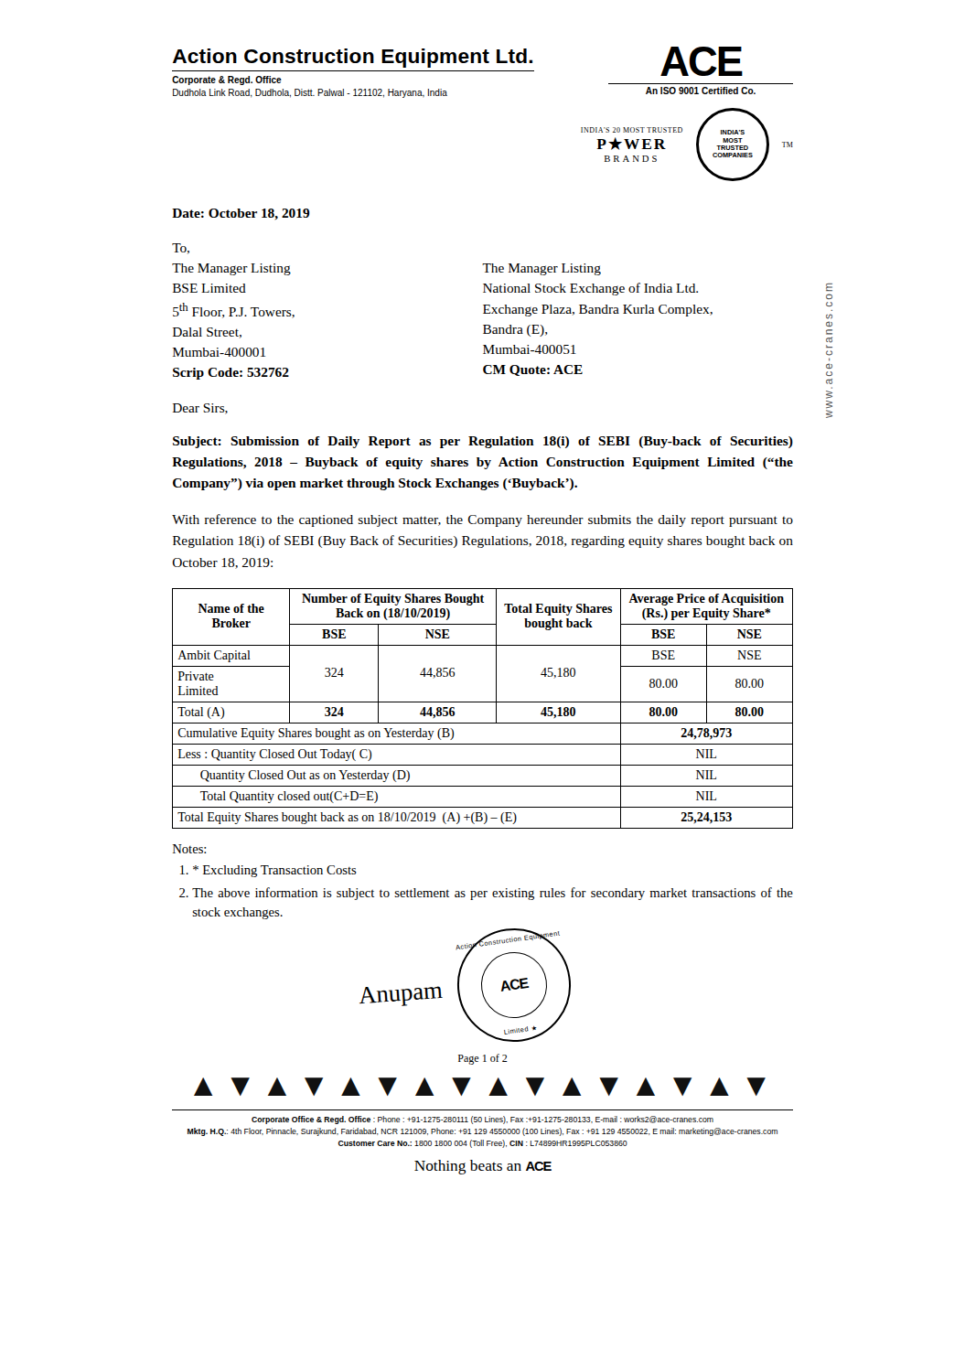www.ace-cranes.com
Action Construction Equipment Ltd.
Corporate & Regd. Office
Dudhola Link Road, Dudhola, Distt. Palwal - 121102, Haryana, India
ACE
An ISO 9001 Certified Co.
INDIA'S 20 MOST TRUSTED
P★WER
BRANDS
INDIA'S
MOST
TRUSTED
COMPANIES
TM
Date: October 18, 2019
To,
The Manager Listing
BSE Limited
5th Floor, P.J. Towers,
Dalal Street,
Mumbai-400001
Scrip Code: 532762
The Manager Listing
National Stock Exchange of India Ltd.
Exchange Plaza, Bandra Kurla Complex,
Bandra (E),
Mumbai-400051
CM Quote: ACE
Dear Sirs,
Subject: Submission of Daily Report as per Regulation 18(i) of SEBI (Buy-back of Securities) Regulations, 2018 – Buyback of equity shares by Action Construction Equipment Limited (“the Company”) via open market through Stock Exchanges (‘Buyback’).
With reference to the captioned subject matter, the Company hereunder submits the daily report pursuant to Regulation 18(i) of SEBI (Buy Back of Securities) Regulations, 2018, regarding equity shares bought back on October 18, 2019:
| Name of the Broker | Number of Equity Shares Bought Back on (18/10/2019) | Total Equity Shares bought back | Average Price of Acquisition (Rs.) per Equity Share* |
| --- | --- | --- | --- |
| BSE | NSE | BSE | NSE |
| Ambit Capital | 324 | 44,856 | 45,180 | BSE | NSE |
| Private Limited | 80.00 | 80.00 |
| Total (A) | 324 | 44,856 | 45,180 | 80.00 | 80.00 |
| Cumulative Equity Shares bought as on Yesterday (B) | 24,78,973 |
| Less : Quantity Closed Out Today( C) | NIL |
| Quantity Closed Out as on Yesterday (D) | NIL |
| Total Quantity closed out(C+D=E) | NIL |
| Total Equity Shares bought back as on 18/10/2019 (A) +(B) – (E) | 25,24,153 |
Notes:
* Excluding Transaction Costs
The above information is subject to settlement as per existing rules for secondary market transactions of the stock exchanges.
Anupam
Action Construction Equipment
ACE
Limited ★
Page 1 of 2
▲▼▲▼▲▼▲▼▲▼▲▼▲▼▲▼
Corporate Office & Regd. Office : Phone : +91-1275-280111 (50 Lines), Fax :+91-1275-280133, E-mail : works2@ace-cranes.com
Mktg. H.Q.: 4th Floor, Pinnacle, Surajkund, Faridabad, NCR 121009, Phone: +91 129 4550000 (100 Lines), Fax : +91 129 4550022, E mail: marketing@ace-cranes.com
Customer Care No.: 1800 1800 004 (Toll Free), CIN : L74899HR1995PLC053860
Nothing beats an ACE